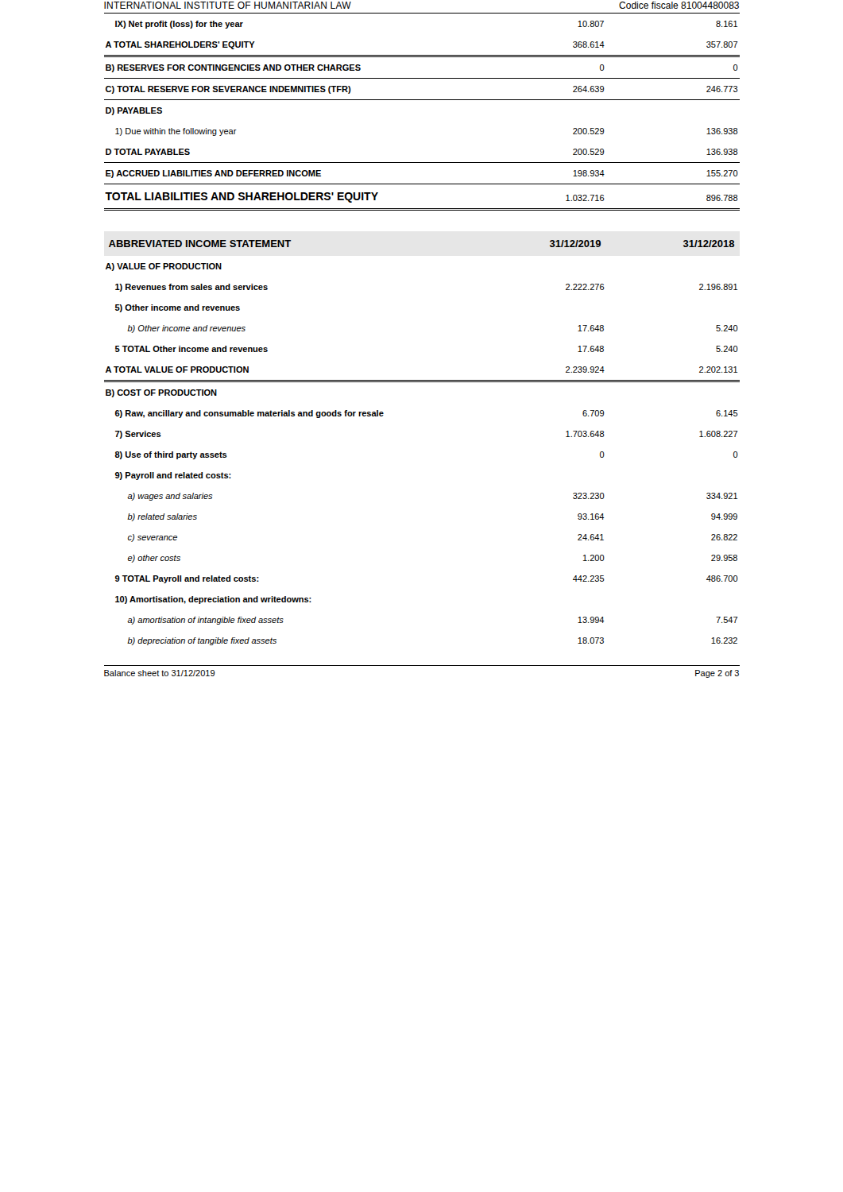INTERNATIONAL INSTITUTE OF HUMANITARIAN LAW
Codice fiscale 81004480083
| IX) Net profit (loss) for the year | 10.807 | 8.161 |
| A TOTAL SHAREHOLDERS' EQUITY | 368.614 | 357.807 |
| B) RESERVES FOR CONTINGENCIES AND OTHER CHARGES | 0 | 0 |
| C) TOTAL RESERVE FOR SEVERANCE INDEMNITIES (TFR) | 264.639 | 246.773 |
| D) PAYABLES | | |
| 1) Due within the following year | 200.529 | 136.938 |
| D TOTAL PAYABLES | 200.529 | 136.938 |
| E) ACCRUED LIABILITIES AND DEFERRED INCOME | 198.934 | 155.270 |
| TOTAL LIABILITIES AND SHAREHOLDERS' EQUITY | 1.032.716 | 896.788 |
| ABBREVIATED INCOME STATEMENT | 31/12/2019 | 31/12/2018 |
| A) VALUE OF PRODUCTION | | |
| 1) Revenues from sales and services | 2.222.276 | 2.196.891 |
| 5) Other income and revenues | | |
| b) Other income and revenues | 17.648 | 5.240 |
| 5 TOTAL Other income and revenues | 17.648 | 5.240 |
| A TOTAL VALUE OF PRODUCTION | 2.239.924 | 2.202.131 |
| B) COST OF PRODUCTION | | |
| 6) Raw, ancillary and consumable materials and goods for resale | 6.709 | 6.145 |
| 7) Services | 1.703.648 | 1.608.227 |
| 8) Use of third party assets | 0 | 0 |
| 9) Payroll and related costs: | | |
| a) wages and salaries | 323.230 | 334.921 |
| b) related salaries | 93.164 | 94.999 |
| c) severance | 24.641 | 26.822 |
| e) other costs | 1.200 | 29.958 |
| 9 TOTAL Payroll and related costs: | 442.235 | 486.700 |
| 10) Amortisation, depreciation and writedowns: | | |
| a) amortisation of intangible fixed assets | 13.994 | 7.547 |
| b) depreciation of tangible fixed assets | 18.073 | 16.232 |
Balance sheet to 31/12/2019
Page 2 of 3